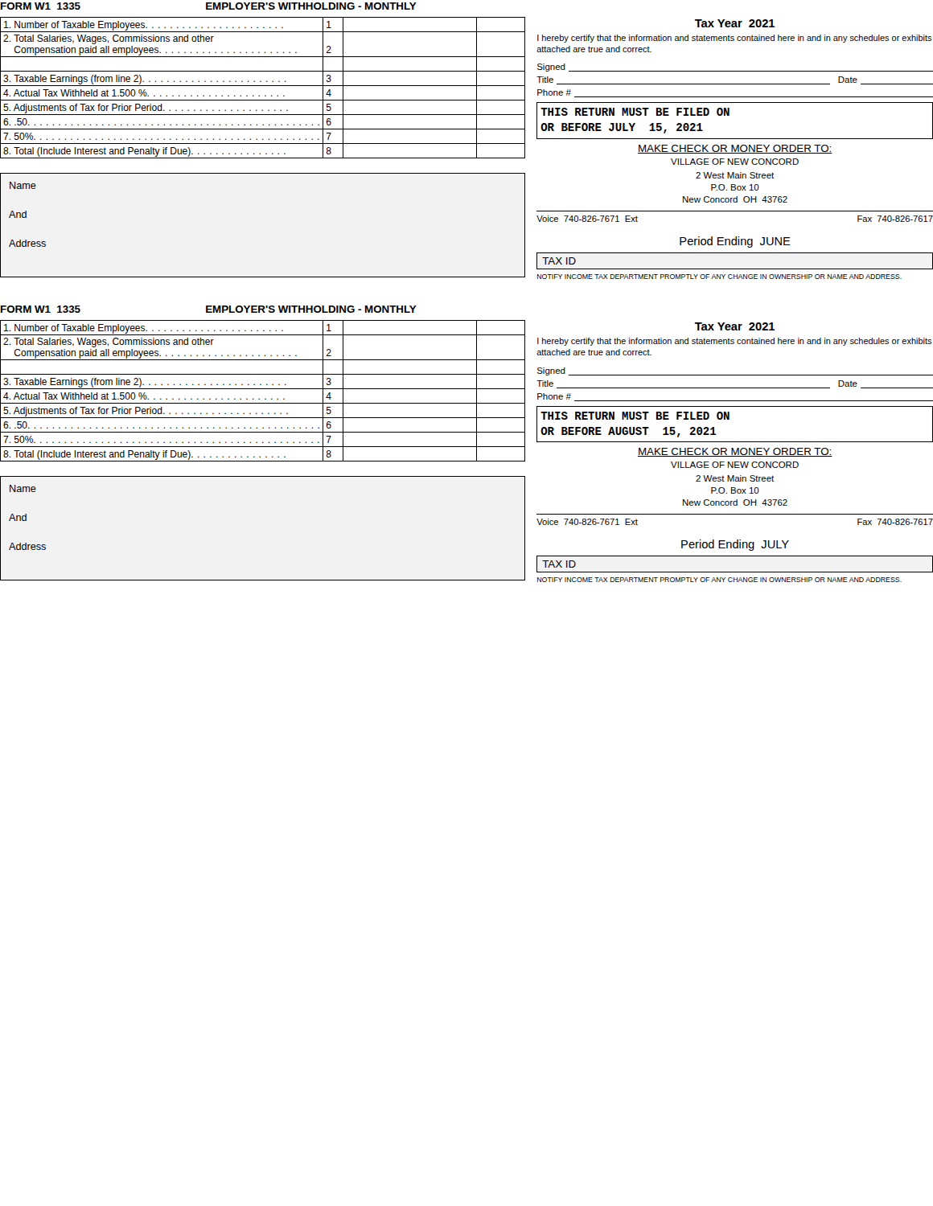FORM W1 1335
EMPLOYER'S WITHHOLDING - MONTHLY
| 1. Number of Taxable Employees . . . . . . . . . . . . . . . . . . . . . . . | 1 | | |
| 2. Total Salaries, Wages, Commissions and other Compensation paid all employees . . . . . . . . . . . . . . . . . . . . . . . | 2 | | |
| 3. Taxable Earnings (from line 2) . . . . . . . . . . . . . . . . . . . . . . . . | 3 | | |
| 4. Actual Tax Withheld at 1.500 % . . . . . . . . . . . . . . . . . . . . . . . | 4 | | |
| 5. Adjustments of Tax for Prior Period . . . . . . . . . . . . . . . . . . . . . | 5 | | |
| 6. .50 . . . . . . . . . . . . . . . . . . . . . . . . . . . . . . . . . . . . . . . . . . . . . . . . | 6 | | |
| 7. 50% . . . . . . . . . . . . . . . . . . . . . . . . . . . . . . . . . . . . . . . . . . . . . . . | 7 | | |
| 8. Total (Include Interest and Penalty if Due) . . . . . . . . . . . . . . . . | 8 | | |
Name
And
Address
Tax Year 2021
I hereby certify that the information and statements contained here in and in any schedules or exhibits attached are true and correct.
Signed
Title Date
Phone #
THIS RETURN MUST BE FILED ON
OR BEFORE JULY 15, 2021
MAKE CHECK OR MONEY ORDER TO:
VILLAGE OF NEW CONCORD
2 West Main Street
P.O. Box 10
New Concord OH 43762
Voice 740-826-7671 Ext Fax 740-826-7617
Period Ending JUNE
TAX ID
NOTIFY INCOME TAX DEPARTMENT PROMPTLY OF ANY CHANGE IN OWNERSHIP OR NAME AND ADDRESS.
FORM W1 1335
EMPLOYER'S WITHHOLDING - MONTHLY
| 1. Number of Taxable Employees . . . . . . . . . . . . . . . . . . . . . . . | 1 | | |
| 2. Total Salaries, Wages, Commissions and other Compensation paid all employees . . . . . . . . . . . . . . . . . . . . . . . | 2 | | |
| 3. Taxable Earnings (from line 2) . . . . . . . . . . . . . . . . . . . . . . . . | 3 | | |
| 4. Actual Tax Withheld at 1.500 % . . . . . . . . . . . . . . . . . . . . . . . | 4 | | |
| 5. Adjustments of Tax for Prior Period . . . . . . . . . . . . . . . . . . . . . | 5 | | |
| 6. .50 . . . . . . . . . . . . . . . . . . . . . . . . . . . . . . . . . . . . . . . . . . . . . . . . | 6 | | |
| 7. 50% . . . . . . . . . . . . . . . . . . . . . . . . . . . . . . . . . . . . . . . . . . . . . . . | 7 | | |
| 8. Total (Include Interest and Penalty if Due) . . . . . . . . . . . . . . . . | 8 | | |
Name
And
Address
Tax Year 2021
I hereby certify that the information and statements contained here in and in any schedules or exhibits attached are true and correct.
Signed
Title Date
Phone #
THIS RETURN MUST BE FILED ON
OR BEFORE AUGUST 15, 2021
MAKE CHECK OR MONEY ORDER TO:
VILLAGE OF NEW CONCORD
2 West Main Street
P.O. Box 10
New Concord OH 43762
Voice 740-826-7671 Ext Fax 740-826-7617
Period Ending JULY
TAX ID
NOTIFY INCOME TAX DEPARTMENT PROMPTLY OF ANY CHANGE IN OWNERSHIP OR NAME AND ADDRESS.